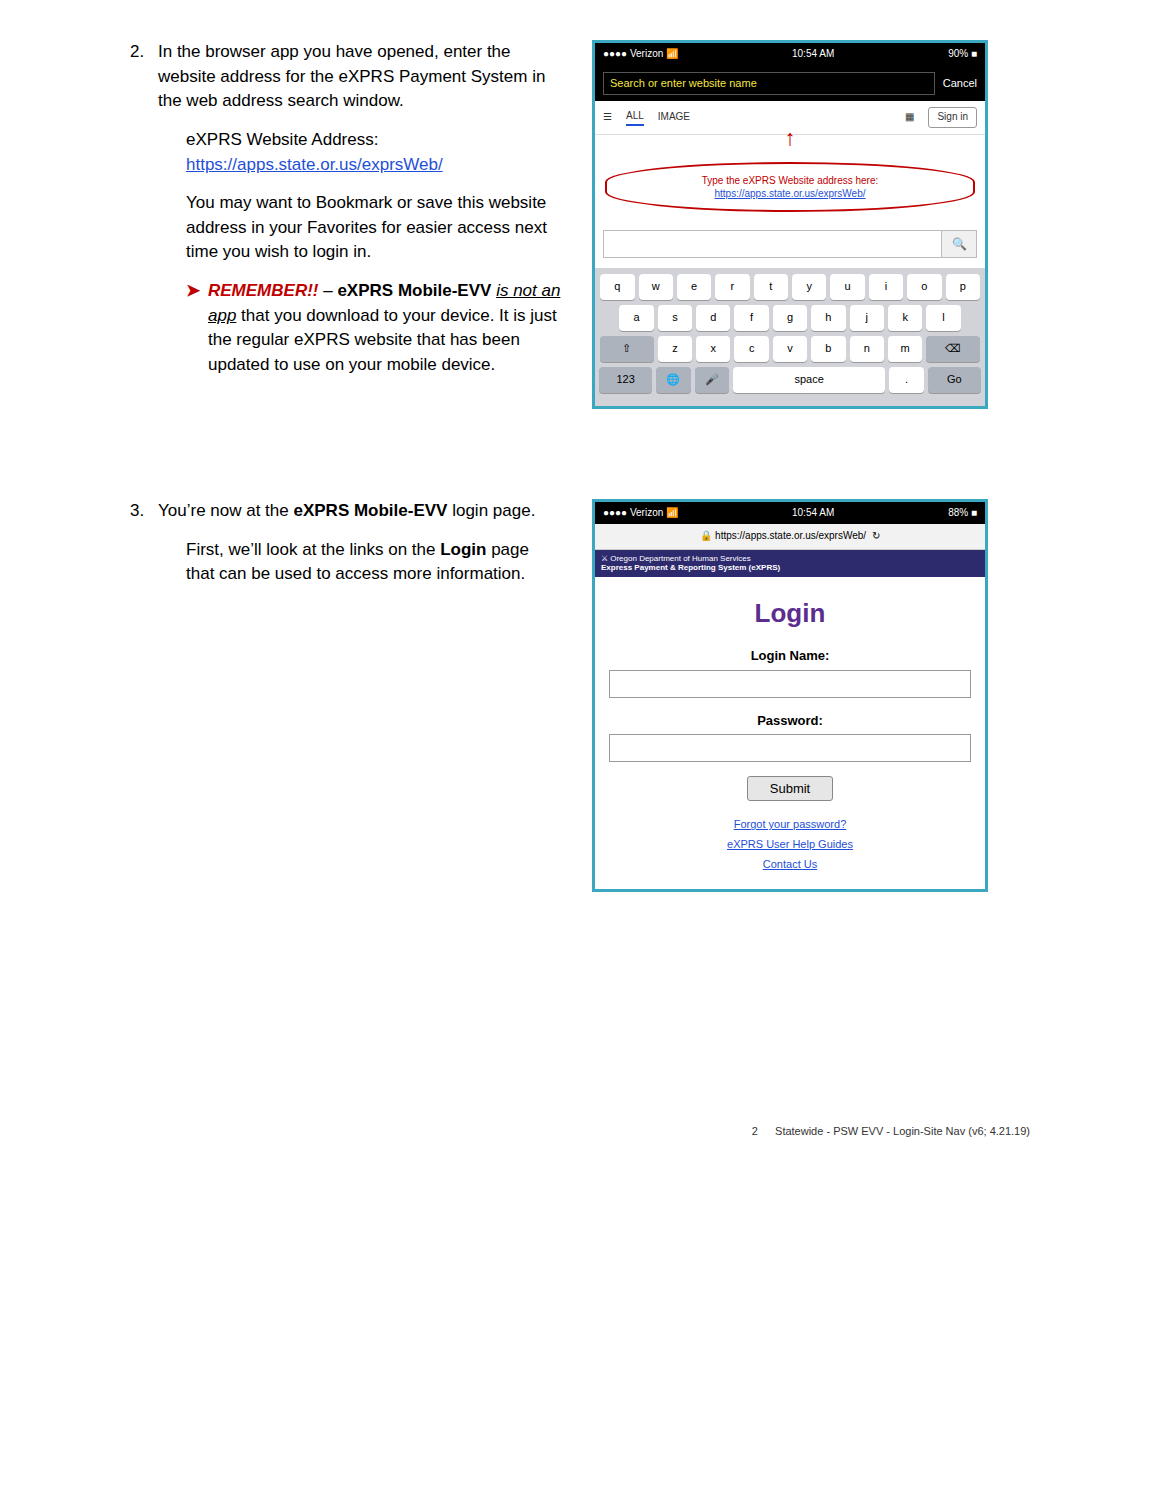2.
In the browser app you have opened, enter the website address for the eXPRS Payment System in the web address search window.
eXPRS Website Address:
https://apps.state.or.us/exprsWeb/
You may want to Bookmark or save this website address in your Favorites for easier access next time you wish to login in.
➤
REMEMBER!! – eXPRS Mobile-EVV is not an app that you download to your device. It is just the regular eXPRS website that has been updated to use on your mobile device.
●●●● Verizon 📶 10:54 AM 90% ■
Search or enter website name
Cancel
☰ ALL IMAGE ▦ Sign in
↑
Type the eXPRS Website address here:
https://apps.state.or.us/exprsWeb/
🔍
q
w
e
r
t
y
u
i
o
p
a
s
d
f
g
h
j
k
l
⇧
z
x
c
v
b
n
m
⌫
123
🌐
🎤
space
.
Go
3.
You’re now at the eXPRS Mobile-EVV login page.
First, we’ll look at the links on the Login page that can be used to access more information.
●●●● Verizon 📶 10:54 AM 88% ■
🔒 https://apps.state.or.us/exprsWeb/ ↻
⚔ Oregon Department of Human Services
Express Payment & Reporting System (eXPRS)
Login
Login Name:
Password:
Submit
Forgot your password?
eXPRS User Help Guides
Contact Us
2 Statewide - PSW EVV - Login-Site Nav (v6; 4.21.19)